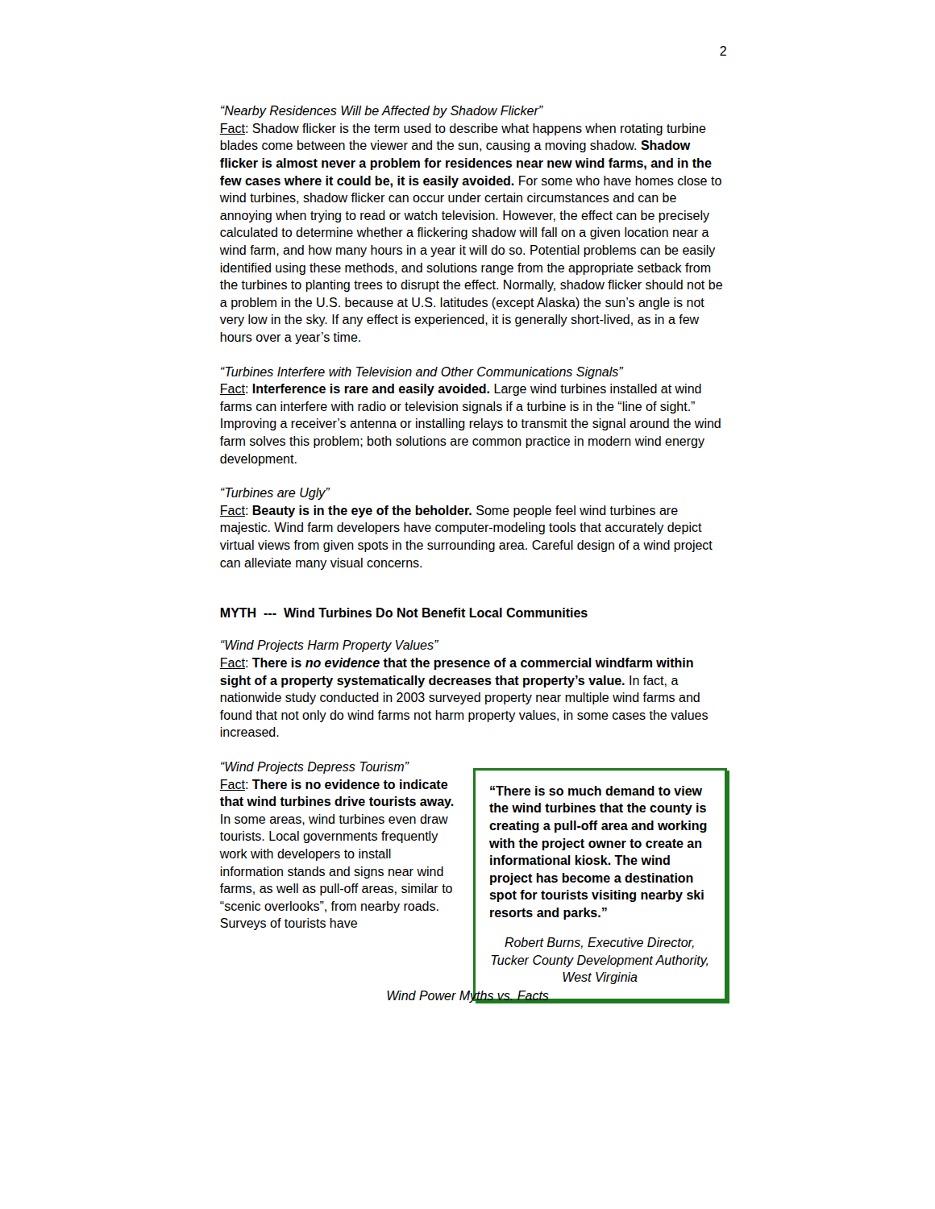2
“Nearby Residences Will be Affected by Shadow Flicker”
Fact: Shadow flicker is the term used to describe what happens when rotating turbine blades come between the viewer and the sun, causing a moving shadow. Shadow flicker is almost never a problem for residences near new wind farms, and in the few cases where it could be, it is easily avoided. For some who have homes close to wind turbines, shadow flicker can occur under certain circumstances and can be annoying when trying to read or watch television. However, the effect can be precisely calculated to determine whether a flickering shadow will fall on a given location near a wind farm, and how many hours in a year it will do so. Potential problems can be easily identified using these methods, and solutions range from the appropriate setback from the turbines to planting trees to disrupt the effect. Normally, shadow flicker should not be a problem in the U.S. because at U.S. latitudes (except Alaska) the sun’s angle is not very low in the sky. If any effect is experienced, it is generally short-lived, as in a few hours over a year’s time.
“Turbines Interfere with Television and Other Communications Signals”
Fact: Interference is rare and easily avoided. Large wind turbines installed at wind farms can interfere with radio or television signals if a turbine is in the “line of sight.” Improving a receiver’s antenna or installing relays to transmit the signal around the wind farm solves this problem; both solutions are common practice in modern wind energy development.
“Turbines are Ugly”
Fact: Beauty is in the eye of the beholder. Some people feel wind turbines are majestic. Wind farm developers have computer-modeling tools that accurately depict virtual views from given spots in the surrounding area. Careful design of a wind project can alleviate many visual concerns.
MYTH --- Wind Turbines Do Not Benefit Local Communities
“Wind Projects Harm Property Values”
Fact: There is no evidence that the presence of a commercial windfarm within sight of a property systematically decreases that property’s value. In fact, a nationwide study conducted in 2003 surveyed property near multiple wind farms and found that not only do wind farms not harm property values, in some cases the values increased.
“Wind Projects Depress Tourism”
Fact: There is no evidence to indicate that wind turbines drive tourists away. In some areas, wind turbines even draw tourists. Local governments frequently work with developers to install information stands and signs near wind farms, as well as pull-off areas, similar to “scenic overlooks”, from nearby roads. Surveys of tourists have
“There is so much demand to view the wind turbines that the county is creating a pull-off area and working with the project owner to create an informational kiosk. The wind project has become a destination spot for tourists visiting nearby ski resorts and parks.”
Robert Burns, Executive Director,
Tucker County Development Authority, West Virginia
Wind Power Myths vs. Facts